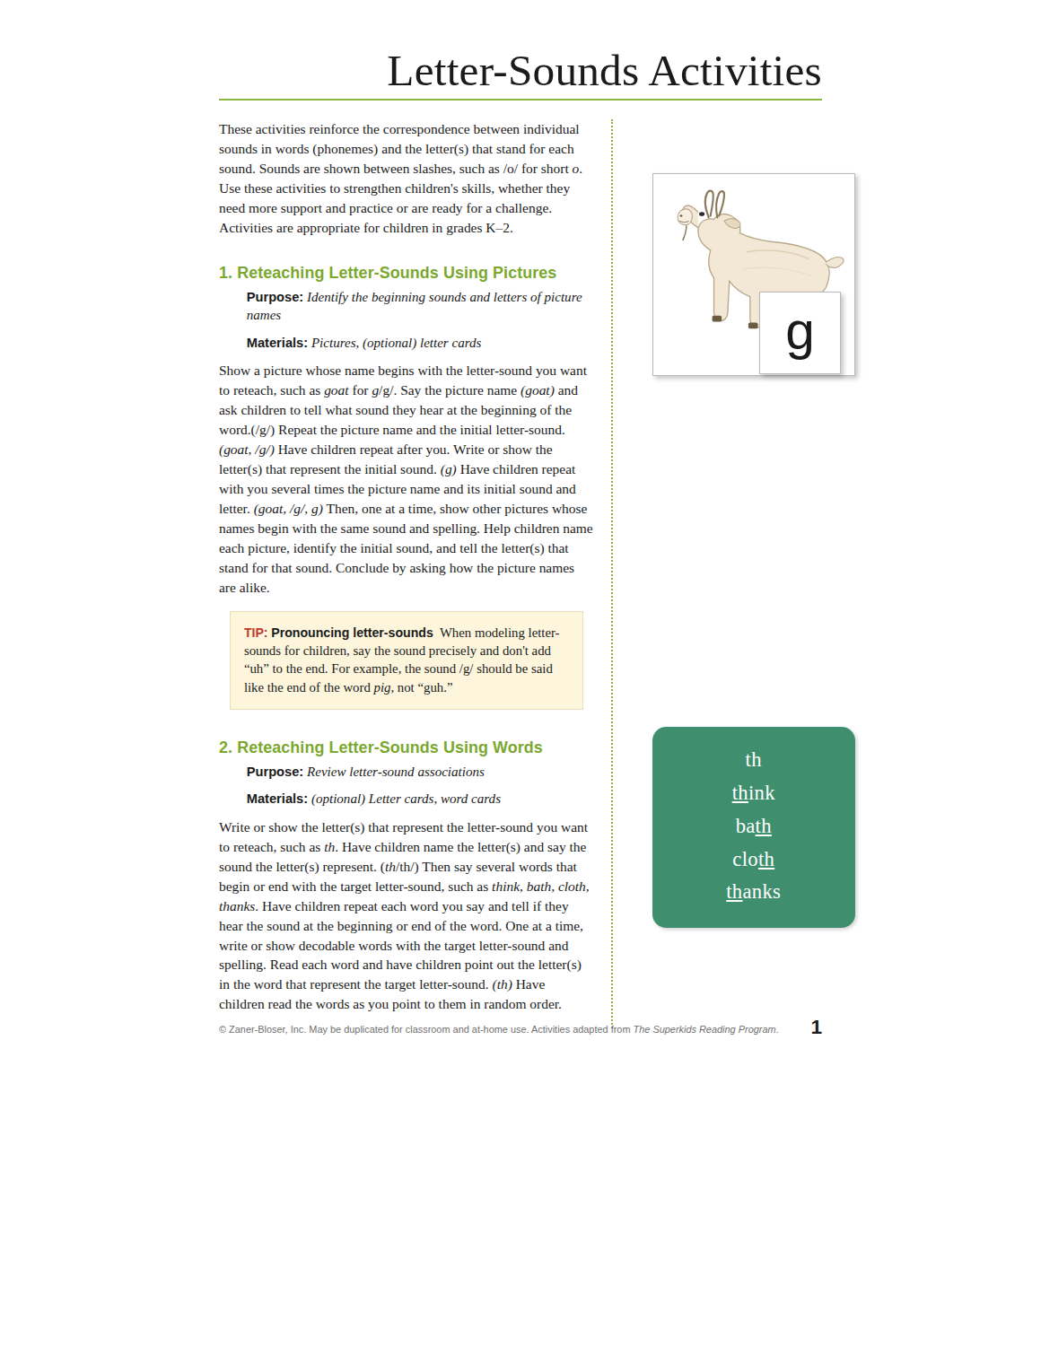Letter-Sounds Activities
These activities reinforce the correspondence between individual sounds in words (phonemes) and the letter(s) that stand for each sound. Sounds are shown between slashes, such as /o/ for short o. Use these activities to strengthen children's skills, whether they need more support and practice or are ready for a challenge. Activities are appropriate for children in grades K–2.
1. Reteaching Letter-Sounds Using Pictures
Purpose: Identify the beginning sounds and letters of picture names
Materials: Pictures, (optional) letter cards
Show a picture whose name begins with the letter-sound you want to reteach, such as goat for g/g/. Say the picture name (goat) and ask children to tell what sound they hear at the beginning of the word.(/g/) Repeat the picture name and the initial letter-sound. (goat, /g/) Have children repeat after you. Write or show the letter(s) that represent the initial sound. (g) Have children repeat with you several times the picture name and its initial sound and letter. (goat, /g/, g) Then, one at a time, show other pictures whose names begin with the same sound and spelling. Help children name each picture, identify the initial sound, and tell the letter(s) that stand for that sound. Conclude by asking how the picture names are alike.
TIP: Pronouncing letter-sounds When modeling letter-sounds for children, say the sound precisely and don't add “uh” to the end. For example, the sound /g/ should be said like the end of the word pig, not “guh.”
2. Reteaching Letter-Sounds Using Words
Purpose: Review letter-sound associations
Materials: (optional) Letter cards, word cards
Write or show the letter(s) that represent the letter-sound you want to reteach, such as th. Have children name the letter(s) and say the sound the letter(s) represent. (th/th/) Then say several words that begin or end with the target letter-sound, such as think, bath, cloth, thanks. Have children repeat each word you say and tell if they hear the sound at the beginning or end of the word. One at a time, write or show decodable words with the target letter-sound and spelling. Read each word and have children point out the letter(s) in the word that represent the target letter-sound. (th) Have children read the words as you point to them in random order.
g
th
think
bath
cloth
thanks
© Zaner-Bloser, Inc. May be duplicated for classroom and at-home use. Activities adapted from The Superkids Reading Program.
1